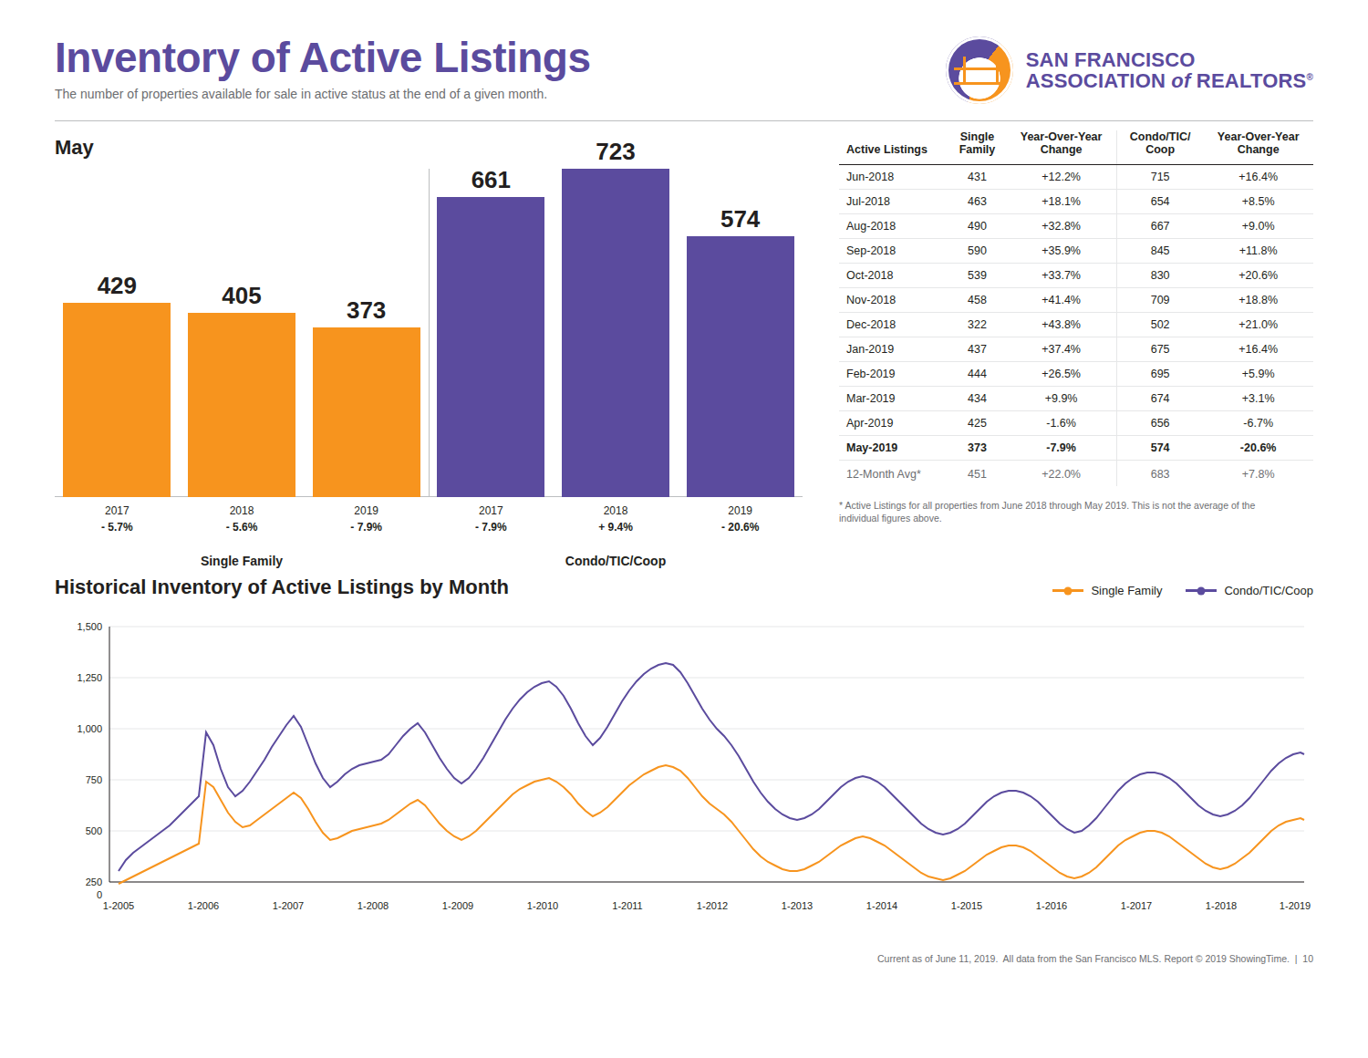Inventory of Active Listings
The number of properties available for sale in active status at the end of a given month.
SAN FRANCISCO
ASSOCIATION of REALTORS®
May
429
405
373
661
723
574
2017- 5.7%
2018- 5.6%
2019- 7.9%
2017- 7.9%
2018+ 9.4%
2019- 20.6%
Single Family
Condo/TIC/Coop
| Active Listings | Single Family | Year-Over-Year Change | Condo/TIC/ Coop | Year-Over-Year Change |
| --- | --- | --- | --- | --- |
| Jun-2018 | 431 | +12.2% | 715 | +16.4% |
| Jul-2018 | 463 | +18.1% | 654 | +8.5% |
| Aug-2018 | 490 | +32.8% | 667 | +9.0% |
| Sep-2018 | 590 | +35.9% | 845 | +11.8% |
| Oct-2018 | 539 | +33.7% | 830 | +20.6% |
| Nov-2018 | 458 | +41.4% | 709 | +18.8% |
| Dec-2018 | 322 | +43.8% | 502 | +21.0% |
| Jan-2019 | 437 | +37.4% | 675 | +16.4% |
| Feb-2019 | 444 | +26.5% | 695 | +5.9% |
| Mar-2019 | 434 | +9.9% | 674 | +3.1% |
| Apr-2019 | 425 | -1.6% | 656 | -6.7% |
| May-2019 | 373 | -7.9% | 574 | -20.6% |
| 12-Month Avg* | 451 | +22.0% | 683 | +7.8% |
* Active Listings for all properties from June 2018 through May 2019. This is not the average of the individual figures above.
Historical Inventory of Active Listings by Month
Single Family
Condo/TIC/Coop
1,500 1,250 1,000 750 500 250 0 1-2005 1-2006 1-2007 1-2008 1-2009 1-2010 1-2011 1-2012 1-2013 1-2014 1-2015 1-2016 1-2017 1-2018 1-2019
Current as of June 11, 2019. All data from the San Francisco MLS. Report © 2019 ShowingTime. | 10